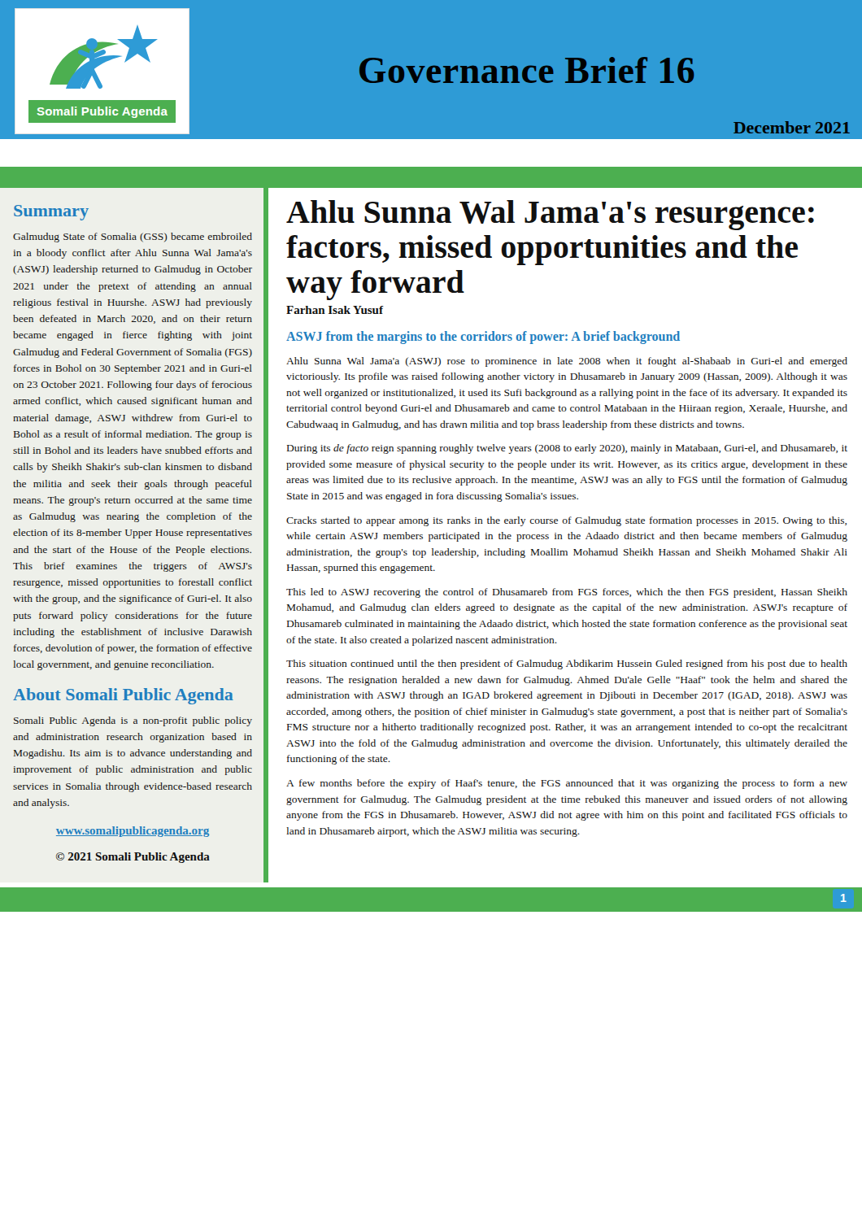Somali Public Agenda
Governance Brief 16
December 2021
Summary
Galmudug State of Somalia (GSS) became embroiled in a bloody conflict after Ahlu Sunna Wal Jama'a's (ASWJ) leadership returned to Galmudug in October 2021 under the pretext of attending an annual religious festival in Huurshe. ASWJ had previously been defeated in March 2020, and on their return became engaged in fierce fighting with joint Galmudug and Federal Government of Somalia (FGS) forces in Bohol on 30 September 2021 and in Guri-el on 23 October 2021. Following four days of ferocious armed conflict, which caused significant human and material damage, ASWJ withdrew from Guri-el to Bohol as a result of informal mediation. The group is still in Bohol and its leaders have snubbed efforts and calls by Sheikh Shakir's sub-clan kinsmen to disband the militia and seek their goals through peaceful means. The group's return occurred at the same time as Galmudug was nearing the completion of the election of its 8-member Upper House representatives and the start of the House of the People elections. This brief examines the triggers of AWSJ's resurgence, missed opportunities to forestall conflict with the group, and the significance of Guri-el. It also puts forward policy considerations for the future including the establishment of inclusive Darawish forces, devolution of power, the formation of effective local government, and genuine reconciliation.
About Somali Public Agenda
Somali Public Agenda is a non-profit public policy and administration research organization based in Mogadishu. Its aim is to advance understanding and improvement of public administration and public services in Somalia through evidence-based research and analysis.
www.somalipublicagenda.org
© 2021 Somali Public Agenda
Ahlu Sunna Wal Jama'a's resurgence: factors, missed opportunities and the way forward
Farhan Isak Yusuf
ASWJ from the margins to the corridors of power: A brief background
Ahlu Sunna Wal Jama'a (ASWJ) rose to prominence in late 2008 when it fought al-Shabaab in Guri-el and emerged victoriously. Its profile was raised following another victory in Dhusamareb in January 2009 (Hassan, 2009). Although it was not well organized or institutionalized, it used its Sufi background as a rallying point in the face of its adversary. It expanded its territorial control beyond Guri-el and Dhusamareb and came to control Matabaan in the Hiiraan region, Xeraale, Huurshe, and Cabudwaaq in Galmudug, and has drawn militia and top brass leadership from these districts and towns.
During its de facto reign spanning roughly twelve years (2008 to early 2020), mainly in Matabaan, Guri-el, and Dhusamareb, it provided some measure of physical security to the people under its writ. However, as its critics argue, development in these areas was limited due to its reclusive approach. In the meantime, ASWJ was an ally to FGS until the formation of Galmudug State in 2015 and was engaged in fora discussing Somalia's issues.
Cracks started to appear among its ranks in the early course of Galmudug state formation processes in 2015. Owing to this, while certain ASWJ members participated in the process in the Adaado district and then became members of Galmudug administration, the group's top leadership, including Moallim Mohamud Sheikh Hassan and Sheikh Mohamed Shakir Ali Hassan, spurned this engagement.
This led to ASWJ recovering the control of Dhusamareb from FGS forces, which the then FGS president, Hassan Sheikh Mohamud, and Galmudug clan elders agreed to designate as the capital of the new administration. ASWJ's recapture of Dhusamareb culminated in maintaining the Adaado district, which hosted the state formation conference as the provisional seat of the state. It also created a polarized nascent administration.
This situation continued until the then president of Galmudug Abdikarim Hussein Guled resigned from his post due to health reasons. The resignation heralded a new dawn for Galmudug. Ahmed Du'ale Gelle "Haaf" took the helm and shared the administration with ASWJ through an IGAD brokered agreement in Djibouti in December 2017 (IGAD, 2018). ASWJ was accorded, among others, the position of chief minister in Galmudug's state government, a post that is neither part of Somalia's FMS structure nor a hitherto traditionally recognized post. Rather, it was an arrangement intended to co-opt the recalcitrant ASWJ into the fold of the Galmudug administration and overcome the division. Unfortunately, this ultimately derailed the functioning of the state.
A few months before the expiry of Haaf's tenure, the FGS announced that it was organizing the process to form a new government for Galmudug. The Galmudug president at the time rebuked this maneuver and issued orders of not allowing anyone from the FGS in Dhusamareb. However, ASWJ did not agree with him on this point and facilitated FGS officials to land in Dhusamareb airport, which the ASWJ militia was securing.
1